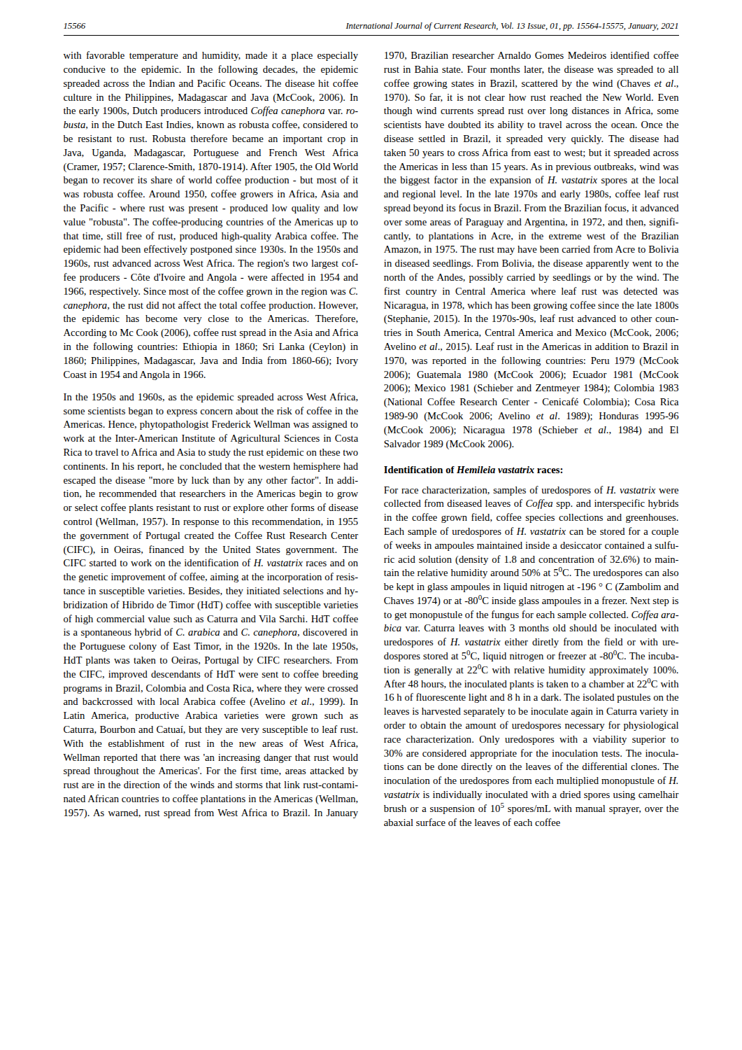15566 International Journal of Current Research, Vol. 13 Issue, 01, pp. 15564-15575, January, 2021
with favorable temperature and humidity, made it a place especially conducive to the epidemic. In the following decades, the epidemic spreaded across the Indian and Pacific Oceans. The disease hit coffee culture in the Philippines, Madagascar and Java (McCook, 2006). In the early 1900s, Dutch producers introduced Coffea canephora var. robusta, in the Dutch East Indies, known as robusta coffee, considered to be resistant to rust. Robusta therefore became an important crop in Java, Uganda, Madagascar, Portuguese and French West Africa (Cramer, 1957; Clarence-Smith, 1870-1914). After 1905, the Old World began to recover its share of world coffee production - but most of it was robusta coffee. Around 1950, coffee growers in Africa, Asia and the Pacific - where rust was present - produced low quality and low value "robusta". The coffee-producing countries of the Americas up to that time, still free of rust, produced high-quality Arabica coffee. The epidemic had been effectively postponed since 1930s. In the 1950s and 1960s, rust advanced across West Africa. The region's two largest coffee producers - Côte d'Ivoire and Angola - were affected in 1954 and 1966, respectively. Since most of the coffee grown in the region was C. canephora, the rust did not affect the total coffee production. However, the epidemic has become very close to the Americas. Therefore, According to Mc Cook (2006), coffee rust spread in the Asia and Africa in the following countries: Ethiopia in 1860; Sri Lanka (Ceylon) in 1860; Philippines, Madagascar, Java and India from 1860-66); Ivory Coast in 1954 and Angola in 1966.
In the 1950s and 1960s, as the epidemic spreaded across West Africa, some scientists began to express concern about the risk of coffee in the Americas. Hence, phytopathologist Frederick Wellman was assigned to work at the Inter-American Institute of Agricultural Sciences in Costa Rica to travel to Africa and Asia to study the rust epidemic on these two continents. In his report, he concluded that the western hemisphere had escaped the disease "more by luck than by any other factor". In addition, he recommended that researchers in the Americas begin to grow or select coffee plants resistant to rust or explore other forms of disease control (Wellman, 1957). In response to this recommendation, in 1955 the government of Portugal created the Coffee Rust Research Center (CIFC), in Oeiras, financed by the United States government. The CIFC started to work on the identification of H. vastatrix races and on the genetic improvement of coffee, aiming at the incorporation of resistance in susceptible varieties. Besides, they initiated selections and hybridization of Hibrido de Timor (HdT) coffee with susceptible varieties of high commercial value such as Caturra and Vila Sarchi. HdT coffee is a spontaneous hybrid of C. arabica and C. canephora, discovered in the Portuguese colony of East Timor, in the 1920s. In the late 1950s, HdT plants was taken to Oeiras, Portugal by CIFC researchers. From the CIFC, improved descendants of HdT were sent to coffee breeding programs in Brazil, Colombia and Costa Rica, where they were crossed and backcrossed with local Arabica coffee (Avelino et al., 1999). In Latin America, productive Arabica varieties were grown such as Caturra, Bourbon and Catuaí, but they are very susceptible to leaf rust. With the establishment of rust in the new areas of West Africa, Wellman reported that there was 'an increasing danger that rust would spread throughout the Americas'. For the first time, areas attacked by rust are in the direction of the winds and storms that link rust-contaminated African countries to coffee plantations in the Americas (Wellman, 1957). As warned, rust spread from West Africa to Brazil. In January 1970, Brazilian researcher Arnaldo Gomes Medeiros identified coffee rust in Bahia state. Four months later, the disease was spreaded to all coffee growing states in Brazil, scattered by the wind (Chaves et al., 1970). So far, it is not clear how rust reached the New World. Even though wind currents spread rust over long distances in Africa, some scientists have doubted its ability to travel across the ocean. Once the disease settled in Brazil, it spreaded very quickly. The disease had taken 50 years to cross Africa from east to west; but it spreaded across the Americas in less than 15 years. As in previous outbreaks, wind was the biggest factor in the expansion of H. vastatrix spores at the local and regional level. In the late 1970s and early 1980s, coffee leaf rust spread beyond its focus in Brazil. From the Brazilian focus, it advanced over some areas of Paraguay and Argentina, in 1972, and then, significantly, to plantations in Acre, in the extreme west of the Brazilian Amazon, in 1975. The rust may have been carried from Acre to Bolivia in diseased seedlings. From Bolivia, the disease apparently went to the north of the Andes, possibly carried by seedlings or by the wind. The first country in Central America where leaf rust was detected was Nicaragua, in 1978, which has been growing coffee since the late 1800s (Stephanie, 2015). In the 1970s-90s, leaf rust advanced to other countries in South America, Central America and Mexico (McCook, 2006; Avelino et al., 2015). Leaf rust in the Americas in addition to Brazil in 1970, was reported in the following countries: Peru 1979 (McCook 2006); Guatemala 1980 (McCook 2006); Ecuador 1981 (McCook 2006); Mexico 1981 (Schieber and Zentmeyer 1984); Colombia 1983 (National Coffee Research Center - Cenicafé Colombia); Cosa Rica 1989-90 (McCook 2006; Avelino et al. 1989); Honduras 1995-96 (McCook 2006); Nicaragua 1978 (Schieber et al., 1984) and El Salvador 1989 (McCook 2006).
Identification of Hemileia vastatrix races:
For race characterization, samples of uredospores of H. vastatrix were collected from diseased leaves of Coffea spp. and interspecific hybrids in the coffee grown field, coffee species collections and greenhouses. Each sample of uredospores of H. vastatrix can be stored for a couple of weeks in ampoules maintained inside a desiccator contained a sulfuric acid solution (density of 1.8 and concentration of 32.6%) to maintain the relative humidity around 50% at 50C. The uredospores can also be kept in glass ampoules in liquid nitrogen at -196 ° C (Zambolim and Chaves 1974) or at -800C inside glass ampoules in a frezer. Next step is to get monopustule of the fungus for each sample collected. Coffea arabica var. Caturra leaves with 3 months old should be inoculated with uredospores of H. vastatrix either diretly from the field or with uredospores stored at 50C, liquid nitrogen or freezer at -800C. The incubation is generally at 220C with relative humidity approximately 100%. After 48 hours, the inoculated plants is taken to a chamber at 220C with 16 h of fluorescente light and 8 h in a dark. The isolated pustules on the leaves is harvested separately to be inoculate again in Caturra variety in order to obtain the amount of uredospores necessary for physiological race characterization. Only uredospores with a viability superior to 30% are considered appropriate for the inoculation tests. The inoculations can be done directly on the leaves of the differential clones. The inoculation of the uredospores from each multiplied monopustule of H. vastatrix is individually inoculated with a dried spores using camelhair brush or a suspension of 105 spores/mL with manual sprayer, over the abaxial surface of the leaves of each coffee